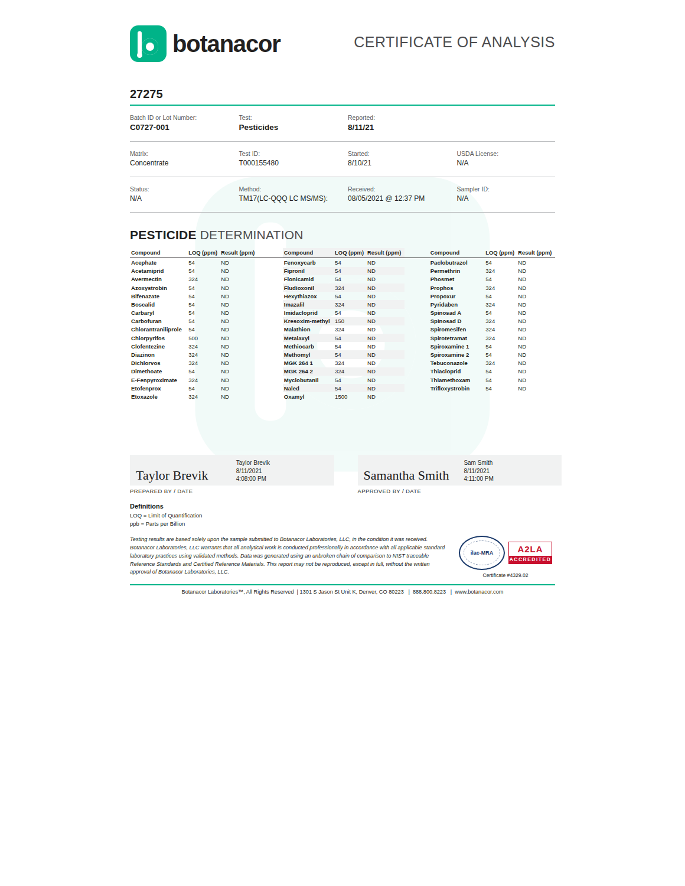botanacor
CERTIFICATE OF ANALYSIS
27275
Batch ID or Lot Number:
C0727-001
Test:
Pesticides
Reported:
8/11/21
Matrix:
Concentrate
Test ID:
T000155480
Started:
8/10/21
USDA License:
N/A
Status:
N/A
Method:
TM17(LC-QQQ LC MS/MS):
Received:
08/05/2021 @ 12:37 PM
Sampler ID:
N/A
PESTICIDE DETERMINATION
| Compound | LOQ (ppm) | Result (ppm) | | Compound | LOQ (ppm) | Result (ppm) | | Compound | LOQ (ppm) | Result (ppm) |
| --- | --- | --- | --- | --- | --- | --- | --- | --- | --- | --- |
| Acephate | 54 | ND | | Fenoxycarb | 54 | ND | | Paclobutrazol | 54 | ND |
| Acetamiprid | 54 | ND | | Fipronil | 54 | ND | | Permethrin | 324 | ND |
| Avermectin | 324 | ND | | Flonicamid | 54 | ND | | Phosmet | 54 | ND |
| Azoxystrobin | 54 | ND | | Fludioxonil | 324 | ND | | Prophos | 324 | ND |
| Bifenazate | 54 | ND | | Hexythiazox | 54 | ND | | Propoxur | 54 | ND |
| Boscalid | 54 | ND | | Imazalil | 324 | ND | | Pyridaben | 324 | ND |
| Carbaryl | 54 | ND | | Imidacloprid | 54 | ND | | Spinosad A | 54 | ND |
| Carbofuran | 54 | ND | | Kresoxim-methyl | 150 | ND | | Spinosad D | 324 | ND |
| Chlorantraniliprole | 54 | ND | | Malathion | 324 | ND | | Spiromesifen | 324 | ND |
| Chlorpyrifos | 500 | ND | | Metalaxyl | 54 | ND | | Spirotetramat | 324 | ND |
| Clofentezine | 324 | ND | | Methiocarb | 54 | ND | | Spiroxamine 1 | 54 | ND |
| Diazinon | 324 | ND | | Methomyl | 54 | ND | | Spiroxamine 2 | 54 | ND |
| Dichlorvos | 324 | ND | | MGK 264 1 | 324 | ND | | Tebuconazole | 324 | ND |
| Dimethoate | 54 | ND | | MGK 264 2 | 324 | ND | | Thiacloprid | 54 | ND |
| E-Fenpyroximate | 324 | ND | | Myclobutanil | 54 | ND | | Thiamethoxam | 54 | ND |
| Etofenprox | 54 | ND | | Naled | 54 | ND | | Trifloxystrobin | 54 | ND |
| Etoxazole | 324 | ND | | Oxamyl | 1500 | ND | | | | |
Taylor Brevik
Taylor Brevik
8/11/2021
4:08:00 PM
PREPARED BY / DATE
Samantha Smith
Sam Smith
8/11/2021
4:11:00 PM
APPROVED BY / DATE
Definitions
LOQ = Limit of Quantification
ppb = Parts per Billion
Testing results are based solely upon the sample submitted to Botanacor Laboratories, LLC, in the condition it was received. Botanacor Laboratories, LLC warrants that all analytical work is conducted professionally in accordance with all applicable standard laboratory practices using validated methods. Data was generated using an unbroken chain of comparison to NIST traceable Reference Standards and Certified Reference Materials. This report may not be reproduced, except in full, without the written approval of Botanacor Laboratories, LLC.
ilac-MRA
A2LA
ACCREDITED
Certificate #4329.02
Botanacor Laboratories™, All Rights Reserved | 1301 S Jason St Unit K, Denver, CO 80223 | 888.800.8223 | www.botanacor.com